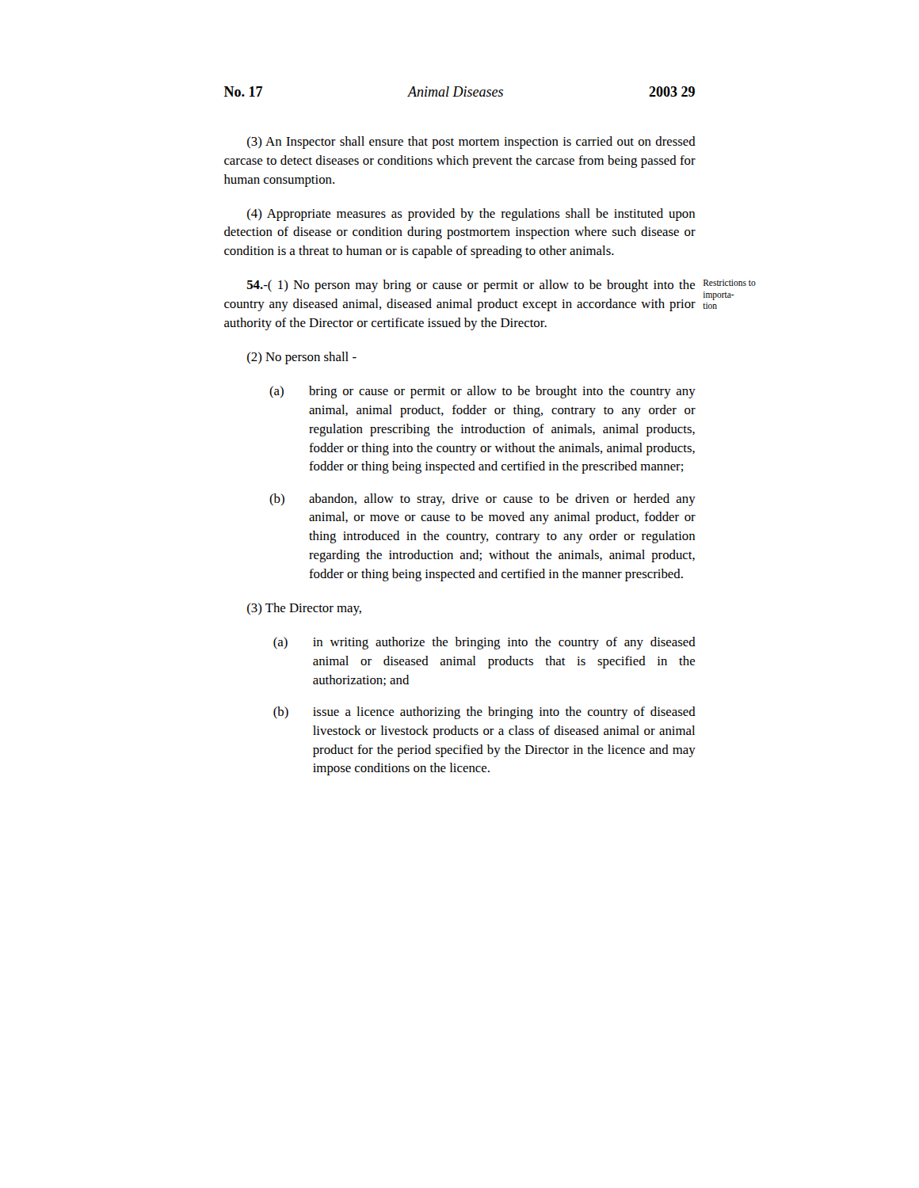No. 17 Animal Diseases 2003 29
(3) An Inspector shall ensure that post mortem inspection is carried out on dressed carcase to detect diseases or conditions which prevent the carcase from being passed for human consumption.
(4) Appropriate measures as provided by the regulations shall be instituted upon detection of disease or condition during postmortem inspection where such disease or condition is a threat to human or is capable of spreading to other animals.
Restrictions to importa-
tion
54.-( 1) No person may bring or cause or permit or allow to be brought into the country any diseased animal, diseased animal product except in accordance with prior authority of the Director or certificate issued by the Director.
(2) No person shall -
(a) bring or cause or permit or allow to be brought into the country any animal, animal product, fodder or thing, contrary to any order or regulation prescribing the introduction of animals, animal products, fodder or thing into the country or without the animals, animal products, fodder or thing being inspected and certified in the prescribed manner;
(b) abandon, allow to stray, drive or cause to be driven or herded any animal, or move or cause to be moved any animal product, fodder or thing introduced in the country, contrary to any order or regulation regarding the introduction and; without the animals, animal product, fodder or thing being inspected and certified in the manner prescribed.
(3) The Director may,
(a) in writing authorize the bringing into the country of any diseased animal or diseased animal products that is specified in the authorization; and
(b) issue a licence authorizing the bringing into the country of diseased livestock or livestock products or a class of diseased animal or animal product for the period specified by the Director in the licence and may impose conditions on the licence.